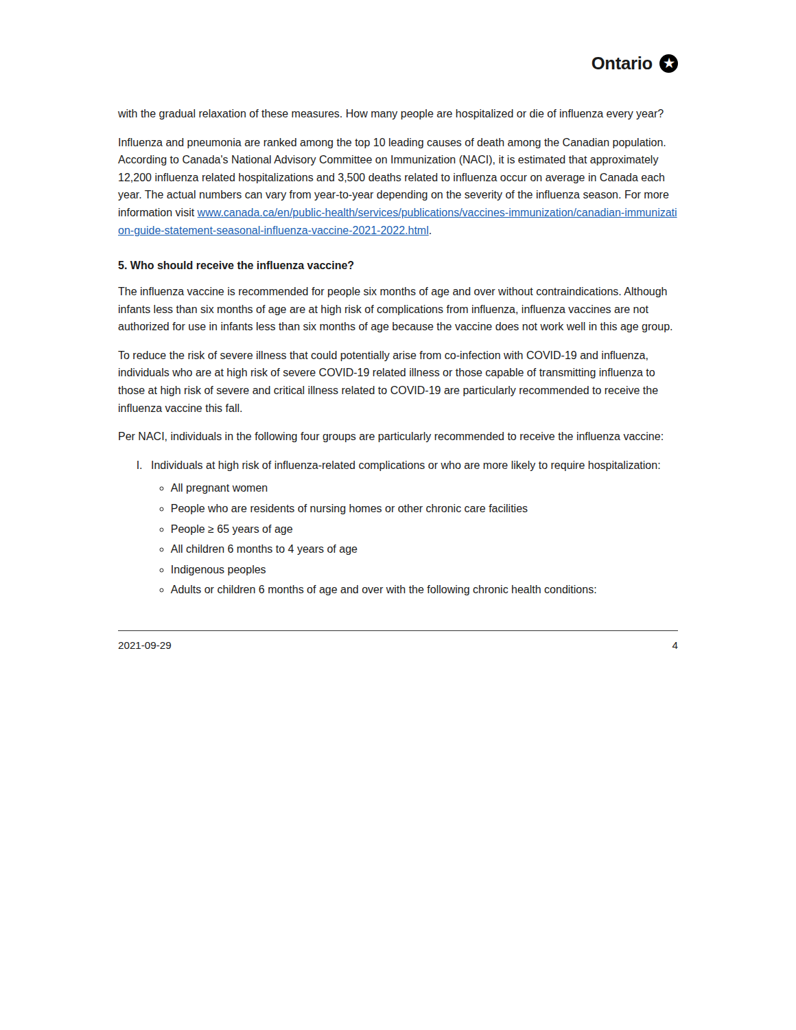Ontario ★
with the gradual relaxation of these measures. How many people are hospitalized or die of influenza every year?
Influenza and pneumonia are ranked among the top 10 leading causes of death among the Canadian population. According to Canada's National Advisory Committee on Immunization (NACI), it is estimated that approximately 12,200 influenza related hospitalizations and 3,500 deaths related to influenza occur on average in Canada each year. The actual numbers can vary from year-to-year depending on the severity of the influenza season. For more information visit www.canada.ca/en/public-health/services/publications/vaccines-immunization/canadian-immunization-guide-statement-seasonal-influenza-vaccine-2021-2022.html.
5. Who should receive the influenza vaccine?
The influenza vaccine is recommended for people six months of age and over without contraindications. Although infants less than six months of age are at high risk of complications from influenza, influenza vaccines are not authorized for use in infants less than six months of age because the vaccine does not work well in this age group.
To reduce the risk of severe illness that could potentially arise from co-infection with COVID-19 and influenza, individuals who are at high risk of severe COVID-19 related illness or those capable of transmitting influenza to those at high risk of severe and critical illness related to COVID-19 are particularly recommended to receive the influenza vaccine this fall.
Per NACI, individuals in the following four groups are particularly recommended to receive the influenza vaccine:
Individuals at high risk of influenza-related complications or who are more likely to require hospitalization:
All pregnant women
People who are residents of nursing homes or other chronic care facilities
People ≥ 65 years of age
All children 6 months to 4 years of age
Indigenous peoples
Adults or children 6 months of age and over with the following chronic health conditions:
2021-09-29 4